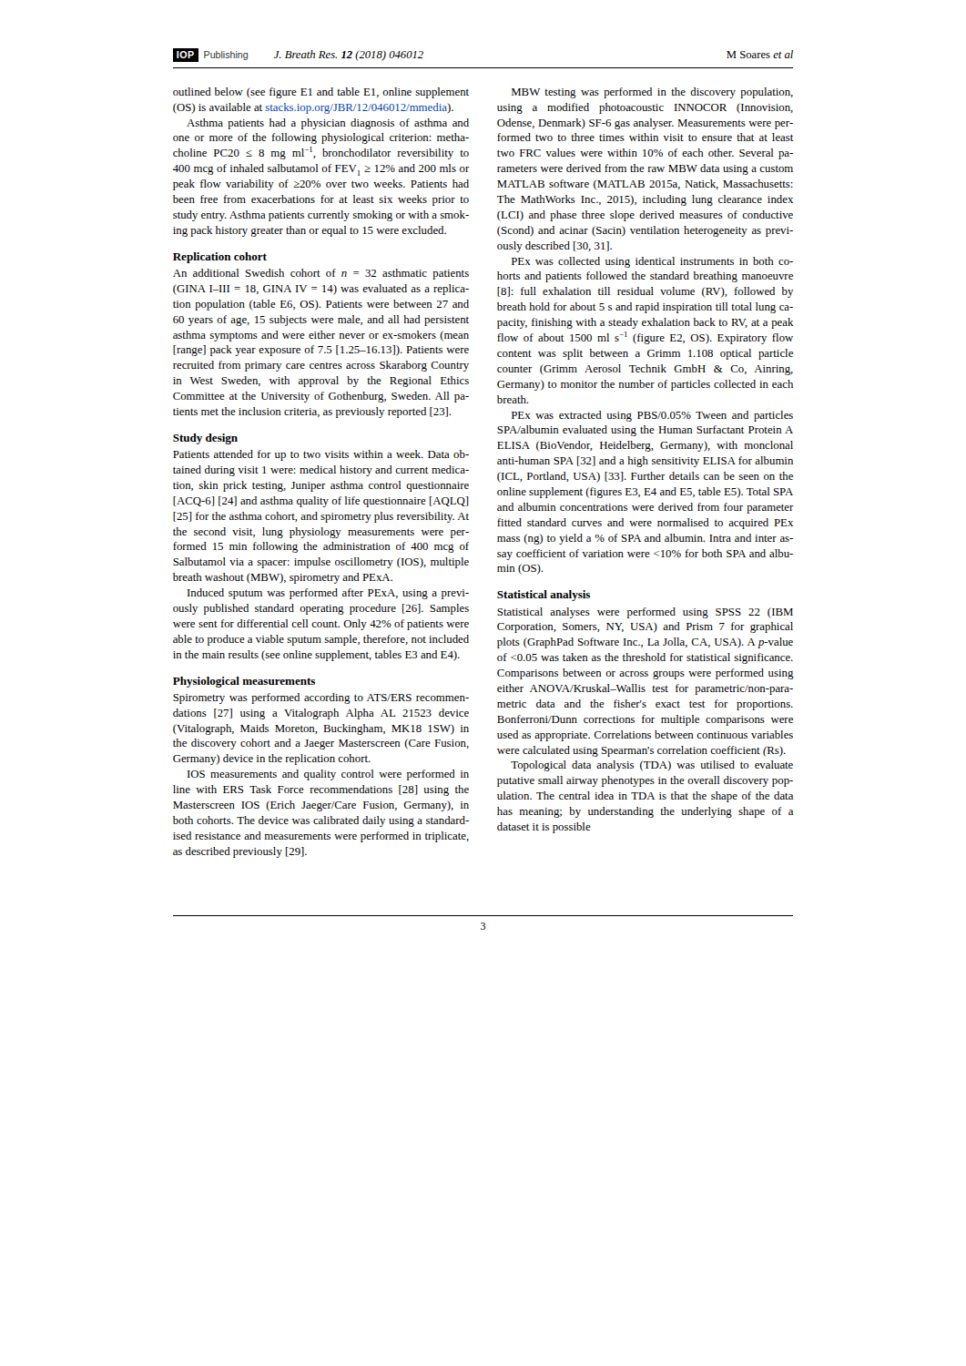IOP Publishing
J. Breath Res. 12 (2018) 046012
M Soares et al
outlined below (see figure E1 and table E1, online supplement (OS) is available at stacks.iop.org/JBR/12/046012/mmedia).
Asthma patients had a physician diagnosis of asthma and one or more of the following physiological criterion: methacholine PC20 ≤ 8 mg ml−1, bronchodilator reversibility to 400 mcg of inhaled salbutamol of FEV1 ≥ 12% and 200 mls or peak flow variability of ≥20% over two weeks. Patients had been free from exacerbations for at least six weeks prior to study entry. Asthma patients currently smoking or with a smoking pack history greater than or equal to 15 were excluded.
Replication cohort
An additional Swedish cohort of n = 32 asthmatic patients (GINA I–III = 18, GINA IV = 14) was evaluated as a replication population (table E6, OS). Patients were between 27 and 60 years of age, 15 subjects were male, and all had persistent asthma symptoms and were either never or ex-smokers (mean [range] pack year exposure of 7.5 [1.25–16.13]). Patients were recruited from primary care centres across Skaraborg Country in West Sweden, with approval by the Regional Ethics Committee at the University of Gothenburg, Sweden. All patients met the inclusion criteria, as previously reported [23].
Study design
Patients attended for up to two visits within a week. Data obtained during visit 1 were: medical history and current medication, skin prick testing, Juniper asthma control questionnaire [ACQ-6] [24] and asthma quality of life questionnaire [AQLQ] [25] for the asthma cohort, and spirometry plus reversibility. At the second visit, lung physiology measurements were performed 15 min following the administration of 400 mcg of Salbutamol via a spacer: impulse oscillometry (IOS), multiple breath washout (MBW), spirometry and PExA.
Induced sputum was performed after PExA, using a previously published standard operating procedure [26]. Samples were sent for differential cell count. Only 42% of patients were able to produce a viable sputum sample, therefore, not included in the main results (see online supplement, tables E3 and E4).
Physiological measurements
Spirometry was performed according to ATS/ERS recommendations [27] using a Vitalograph Alpha AL 21523 device (Vitalograph, Maids Moreton, Buckingham, MK18 1SW) in the discovery cohort and a Jaeger Masterscreen (Care Fusion, Germany) device in the replication cohort.
IOS measurements and quality control were performed in line with ERS Task Force recommendations [28] using the Masterscreen IOS (Erich Jaeger/Care Fusion, Germany), in both cohorts. The device was calibrated daily using a standardised resistance and measurements were performed in triplicate, as described previously [29].
MBW testing was performed in the discovery population, using a modified photoacoustic INNOCOR (Innovision, Odense, Denmark) SF-6 gas analyser. Measurements were performed two to three times within visit to ensure that at least two FRC values were within 10% of each other. Several parameters were derived from the raw MBW data using a custom MATLAB software (MATLAB 2015a, Natick, Massachusetts: The MathWorks Inc., 2015), including lung clearance index (LCI) and phase three slope derived measures of conductive (Scond) and acinar (Sacin) ventilation heterogeneity as previously described [30, 31].
PEx was collected using identical instruments in both cohorts and patients followed the standard breathing manoeuvre [8]: full exhalation till residual volume (RV), followed by breath hold for about 5 s and rapid inspiration till total lung capacity, finishing with a steady exhalation back to RV, at a peak flow of about 1500 ml s−1 (figure E2, OS). Expiratory flow content was split between a Grimm 1.108 optical particle counter (Grimm Aerosol Technik GmbH & Co, Ainring, Germany) to monitor the number of particles collected in each breath.
PEx was extracted using PBS/0.05% Tween and particles SPA/albumin evaluated using the Human Surfactant Protein A ELISA (BioVendor, Heidelberg, Germany), with monclonal anti-human SPA [32] and a high sensitivity ELISA for albumin (ICL, Portland, USA) [33]. Further details can be seen on the online supplement (figures E3, E4 and E5, table E5). Total SPA and albumin concentrations were derived from four parameter fitted standard curves and were normalised to acquired PEx mass (ng) to yield a % of SPA and albumin. Intra and inter assay coefficient of variation were <10% for both SPA and albumin (OS).
Statistical analysis
Statistical analyses were performed using SPSS 22 (IBM Corporation, Somers, NY, USA) and Prism 7 for graphical plots (GraphPad Software Inc., La Jolla, CA, USA). A p-value of <0.05 was taken as the threshold for statistical significance. Comparisons between or across groups were performed using either ANOVA/Kruskal–Wallis test for parametric/non-parametric data and the fisher's exact test for proportions. Bonferroni/Dunn corrections for multiple comparisons were used as appropriate. Correlations between continuous variables were calculated using Spearman's correlation coefficient (Rs).
Topological data analysis (TDA) was utilised to evaluate putative small airway phenotypes in the overall discovery population. The central idea in TDA is that the shape of the data has meaning; by understanding the underlying shape of a dataset it is possible
3